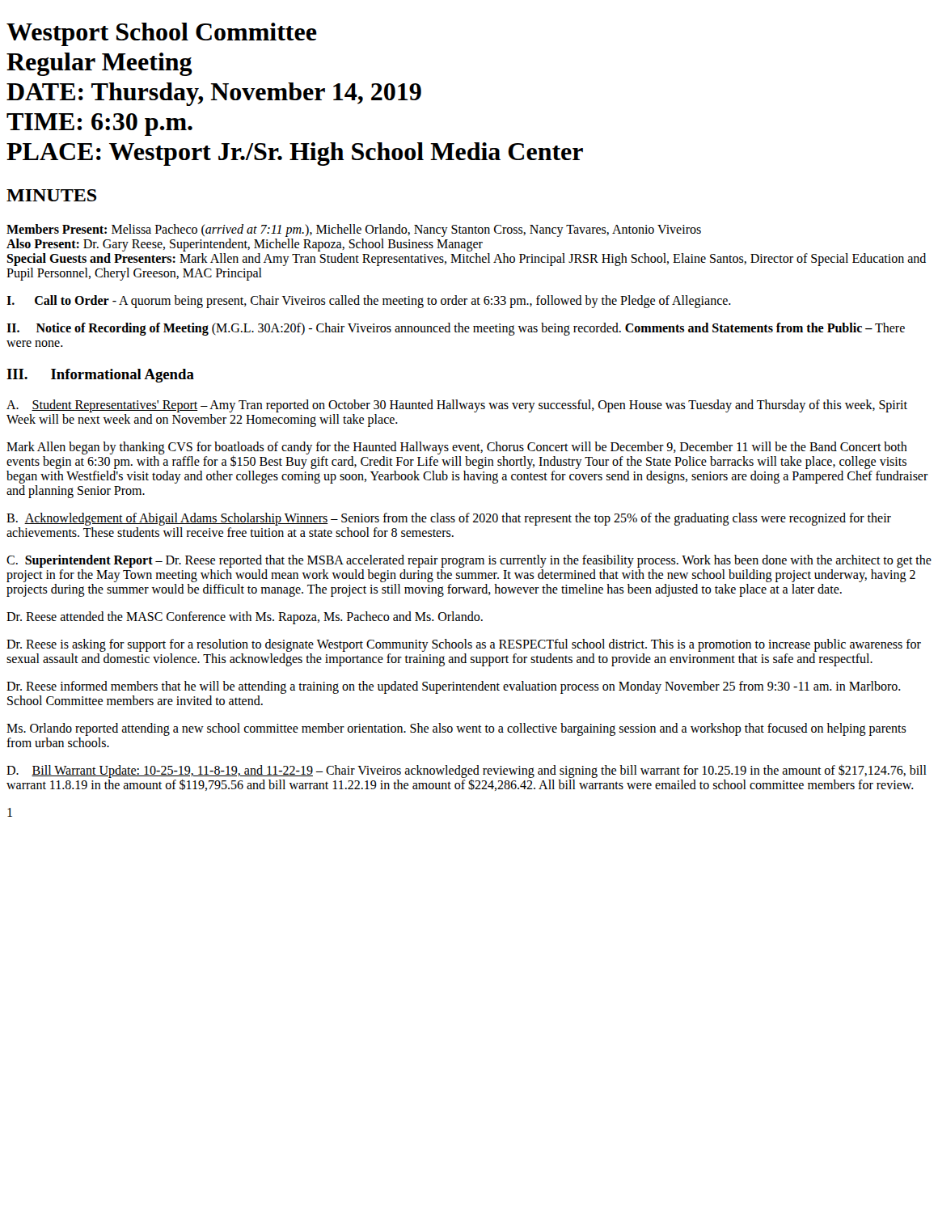Westport School Committee
Regular Meeting
DATE: Thursday, November 14, 2019
TIME: 6:30 p.m.
PLACE: Westport Jr./Sr. High School Media Center
MINUTES
Members Present: Melissa Pacheco (arrived at 7:11 pm.), Michelle Orlando, Nancy Stanton Cross, Nancy Tavares, Antonio Viveiros
Also Present: Dr. Gary Reese, Superintendent, Michelle Rapoza, School Business Manager
Special Guests and Presenters: Mark Allen and Amy Tran Student Representatives, Mitchel Aho Principal JRSR High School, Elaine Santos, Director of Special Education and Pupil Personnel, Cheryl Greeson, MAC Principal
I. Call to Order - A quorum being present, Chair Viveiros called the meeting to order at 6:33 pm., followed by the Pledge of Allegiance.
II. Notice of Recording of Meeting (M.G.L. 30A:20f) - Chair Viveiros announced the meeting was being recorded. Comments and Statements from the Public – There were none.
III. Informational Agenda
A. Student Representatives' Report – Amy Tran reported on October 30 Haunted Hallways was very successful, Open House was Tuesday and Thursday of this week, Spirit Week will be next week and on November 22 Homecoming will take place.
Mark Allen began by thanking CVS for boatloads of candy for the Haunted Hallways event, Chorus Concert will be December 9, December 11 will be the Band Concert both events begin at 6:30 pm. with a raffle for a $150 Best Buy gift card, Credit For Life will begin shortly, Industry Tour of the State Police barracks will take place, college visits began with Westfield's visit today and other colleges coming up soon, Yearbook Club is having a contest for covers send in designs, seniors are doing a Pampered Chef fundraiser and planning Senior Prom.
B. Acknowledgement of Abigail Adams Scholarship Winners – Seniors from the class of 2020 that represent the top 25% of the graduating class were recognized for their achievements. These students will receive free tuition at a state school for 8 semesters.
C. Superintendent Report – Dr. Reese reported that the MSBA accelerated repair program is currently in the feasibility process. Work has been done with the architect to get the project in for the May Town meeting which would mean work would begin during the summer. It was determined that with the new school building project underway, having 2 projects during the summer would be difficult to manage. The project is still moving forward, however the timeline has been adjusted to take place at a later date.
Dr. Reese attended the MASC Conference with Ms. Rapoza, Ms. Pacheco and Ms. Orlando.
Dr. Reese is asking for support for a resolution to designate Westport Community Schools as a RESPECTful school district. This is a promotion to increase public awareness for sexual assault and domestic violence. This acknowledges the importance for training and support for students and to provide an environment that is safe and respectful.
Dr. Reese informed members that he will be attending a training on the updated Superintendent evaluation process on Monday November 25 from 9:30 -11 am. in Marlboro. School Committee members are invited to attend.
Ms. Orlando reported attending a new school committee member orientation. She also went to a collective bargaining session and a workshop that focused on helping parents from urban schools.
D. Bill Warrant Update: 10-25-19, 11-8-19, and 11-22-19 – Chair Viveiros acknowledged reviewing and signing the bill warrant for 10.25.19 in the amount of $217,124.76, bill warrant 11.8.19 in the amount of $119,795.56 and bill warrant 11.22.19 in the amount of $224,286.42. All bill warrants were emailed to school committee members for review.
1